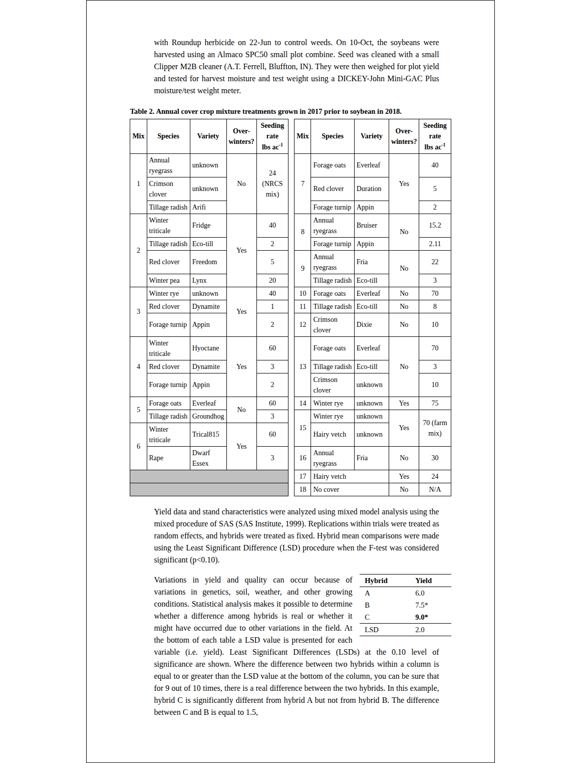with Roundup herbicide on 22-Jun to control weeds. On 10-Oct, the soybeans were harvested using an Almaco SPC50 small plot combine. Seed was cleaned with a small Clipper M2B cleaner (A.T. Ferrell, Bluffton, IN). They were then weighed for plot yield and tested for harvest moisture and test weight using a DICKEY-John Mini-GAC Plus moisture/test weight meter.
Table 2. Annual cover crop mixture treatments grown in 2017 prior to soybean in 2018.
| Mix | Species | Variety | Over-winters? | Seeding rate lbs ac -1 | | Mix | Species | Variety | Over-winters? | Seeding rate lbs ac -1 |
| --- | --- | --- | --- | --- | --- | --- | --- | --- | --- | --- |
| 1 | Annual ryegrass | unknown | No | 24 (NRCS mix) | | 7 | Forage oats | Everleaf | Yes | 40 |
| Crimson clover | unknown | | Red clover | Duration | 5 |
| Tillage radish | Arifi | | Forage turnip | Appin | 2 |
| 2 | Winter triticale | Fridge | Yes | 40 | | 8 | Annual ryegrass | Bruiser | No | 15.2 |
| Tillage radish | Eco-till | 2 | | Forage turnip | Appin | 2.11 |
| Red clover | Freedom | 5 | | 9 | Annual ryegrass | Fria | No | 22 |
| Winter pea | Lynx | 20 | | Tillage radish | Eco-till | 3 |
| 3 | Winter rye | unknown | Yes | 40 | | 10 | Forage oats | Everleaf | No | 70 |
| Red clover | Dynamite | 1 | | 11 | Tillage radish | Eco-till | No | 8 |
| Forage turnip | Appin | 2 | | 12 | Crimson clover | Dixie | No | 10 |
| 4 | Winter triticale | Hyoctane | Yes | 60 | | 13 | Forage oats | Everleaf | No | 70 |
| Red clover | Dynamite | 3 | | Tillage radish | Eco-till | 3 |
| Forage turnip | Appin | 2 | | Crimson clover | unknown | 10 |
| 5 | Forage oats | Everleaf | No | 60 | | 14 | Winter rye | unknown | Yes | 75 |
| Tillage radish | Groundhog | 3 | | 15 | Winter rye | unknown | Yes | 70 (farm mix) |
| 6 | Winter triticale | Trical815 | Yes | 60 | | Hairy vetch | unknown |
| Rape | Dwarf Essex | 3 | | 16 | Annual ryegrass | Fria | No | 30 |
| | | 17 | Hairy vetch | Yes | 24 |
| | | 18 | No cover | No | N/A |
Yield data and stand characteristics were analyzed using mixed model analysis using the mixed procedure of SAS (SAS Institute, 1999). Replications within trials were treated as random effects, and hybrids were treated as fixed. Hybrid mean comparisons were made using the Least Significant Difference (LSD) procedure when the F-test was considered significant (p<0.10).
| Hybrid | Yield |
| --- | --- |
| A | 6.0 |
| B | 7.5* |
| C | 9.0* |
| LSD | 2.0 |
Variations in yield and quality can occur because of variations in genetics, soil, weather, and other growing conditions. Statistical analysis makes it possible to determine whether a difference among hybrids is real or whether it might have occurred due to other variations in the field. At the bottom of each table a LSD value is presented for each variable (i.e. yield). Least Significant Differences (LSDs) at the 0.10 level of significance are shown. Where the difference between two hybrids within a column is equal to or greater than the LSD value at the bottom of the column, you can be sure that for 9 out of 10 times, there is a real difference between the two hybrids. In this example, hybrid C is significantly different from hybrid A but not from hybrid B. The difference between C and B is equal to 1.5,